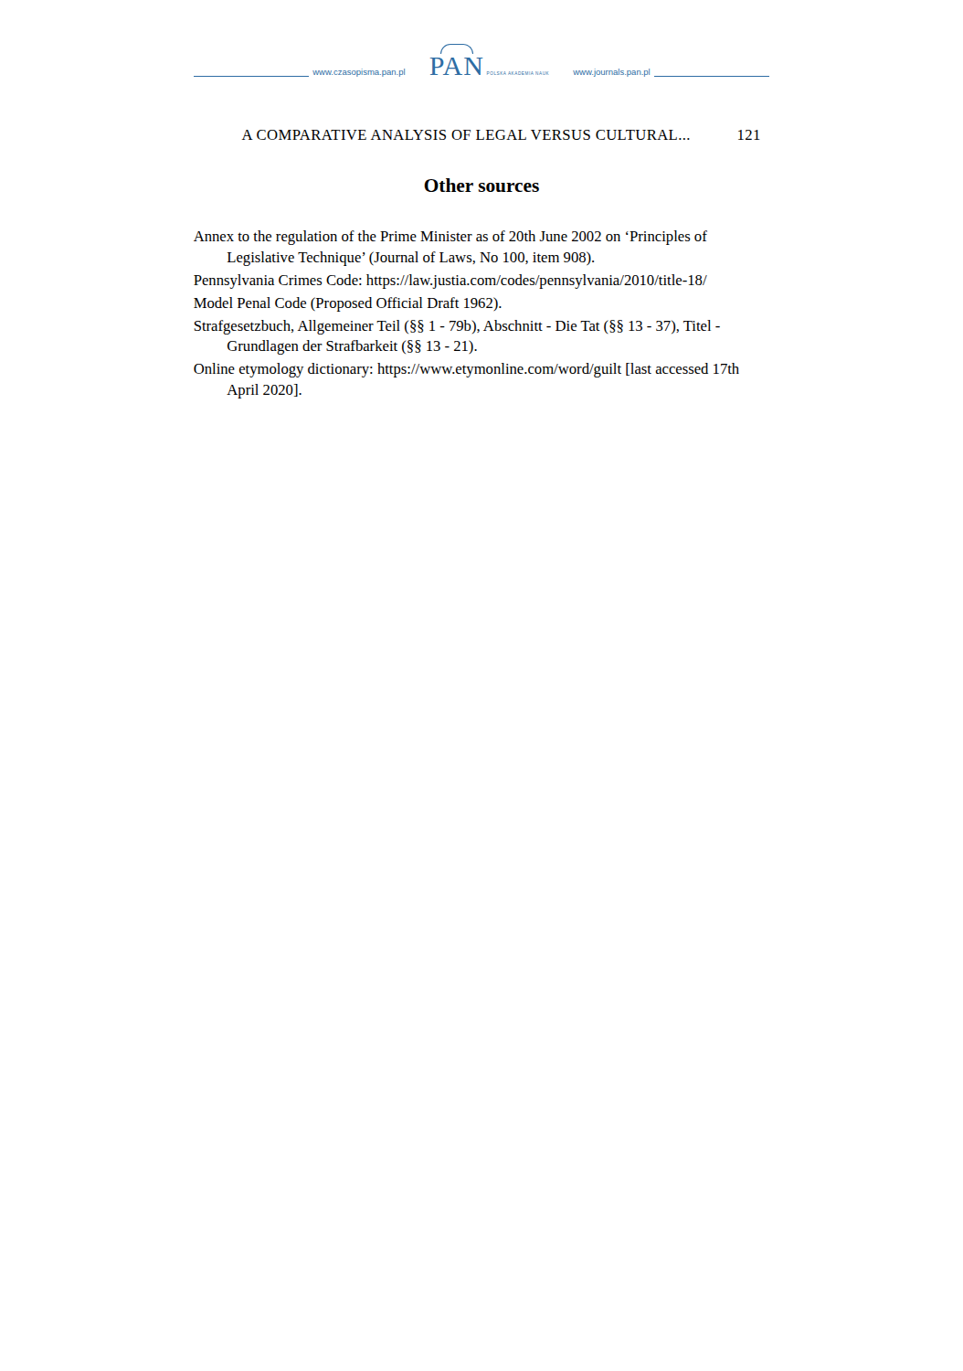www.czasopisma.pan.pl PAN POLSKA AKADEMIA NAUK www.journals.pan.pl
A comparative analysis of legal versus cultural... 121
Other sources
Annex to the regulation of the Prime Minister as of 20th June 2002 on ‘Principles of Legislative Technique’ (Journal of Laws, No 100, item 908).
Pennsylvania Crimes Code: https://law.justia.com/codes/pennsylvania/2010/title-18/
Model Penal Code (Proposed Official Draft 1962).
Strafgesetzbuch, Allgemeiner Teil (§§ 1 - 79b), Abschnitt - Die Tat (§§ 13 - 37), Titel - Grundlagen der Strafbarkeit (§§ 13 - 21).
Online etymology dictionary: https://www.etymonline.com/word/guilt [last accessed 17th April 2020].